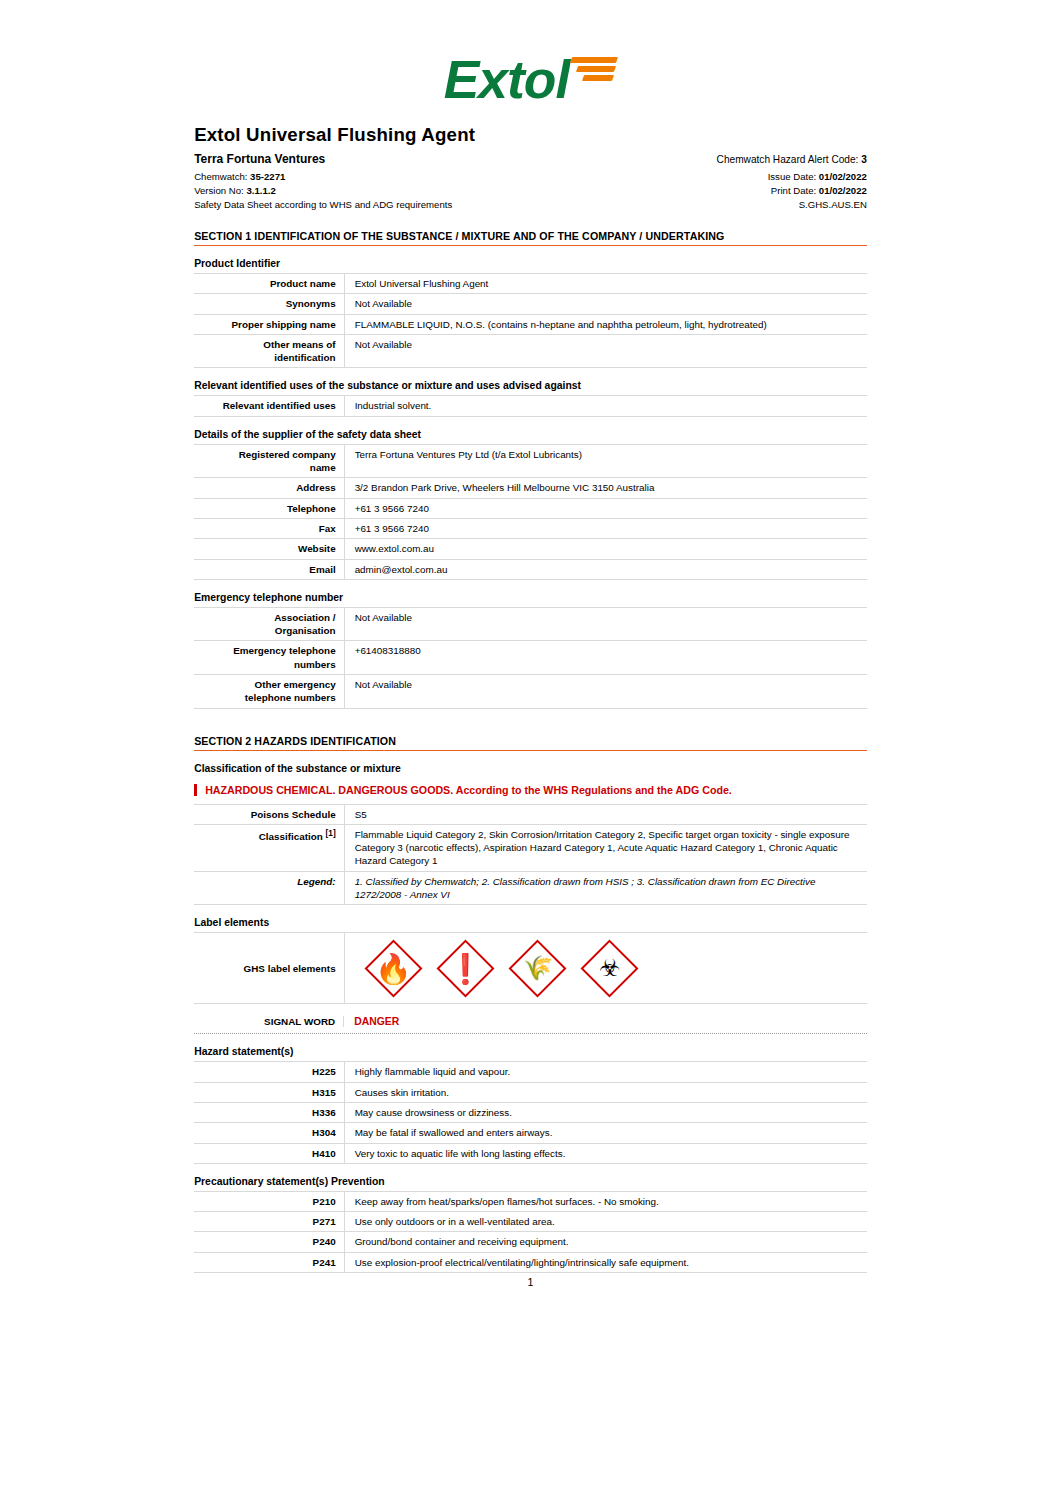Extol
Extol Universal Flushing Agent
Terra Fortuna Ventures
Chemwatch Hazard Alert Code: 3
Chemwatch: 35-2271
Version No: 3.1.1.2
Safety Data Sheet according to WHS and ADG requirements
Issue Date: 01/02/2022
Print Date: 01/02/2022
S.GHS.AUS.EN
SECTION 1 IDENTIFICATION OF THE SUBSTANCE / MIXTURE AND OF THE COMPANY / UNDERTAKING
Product Identifier
| Product name | Extol Universal Flushing Agent |
| Synonyms | Not Available |
| Proper shipping name | FLAMMABLE LIQUID, N.O.S. (contains n-heptane and naphtha petroleum, light, hydrotreated) |
| Other means of identification | Not Available |
Relevant identified uses of the substance or mixture and uses advised against
| Relevant identified uses | Industrial solvent. |
Details of the supplier of the safety data sheet
| Registered company name | Terra Fortuna Ventures Pty Ltd (t/a Extol Lubricants) |
| Address | 3/2 Brandon Park Drive, Wheelers Hill Melbourne VIC 3150 Australia |
| Telephone | +61 3 9566 7240 |
| Fax | +61 3 9566 7240 |
| Website | www.extol.com.au |
| Email | admin@extol.com.au |
Emergency telephone number
| Association / Organisation | Not Available |
| Emergency telephone numbers | +61408318880 |
| Other emergency telephone numbers | Not Available |
SECTION 2 HAZARDS IDENTIFICATION
Classification of the substance or mixture
HAZARDOUS CHEMICAL. DANGEROUS GOODS. According to the WHS Regulations and the ADG Code.
| Poisons Schedule | S5 |
| Classification [1] | Flammable Liquid Category 2, Skin Corrosion/Irritation Category 2, Specific target organ toxicity - single exposure Category 3 (narcotic effects), Aspiration Hazard Category 1, Acute Aquatic Hazard Category 1, Chronic Aquatic Hazard Category 1 |
| Legend: | 1. Classified by Chemwatch; 2. Classification drawn from HSIS ; 3. Classification drawn from EC Directive 1272/2008 - Annex VI |
Label elements
| GHS label elements | 🔥 ❗ 🌾 ☣ |
SIGNAL WORD
DANGER
Hazard statement(s)
| H225 | Highly flammable liquid and vapour. |
| H315 | Causes skin irritation. |
| H336 | May cause drowsiness or dizziness. |
| H304 | May be fatal if swallowed and enters airways. |
| H410 | Very toxic to aquatic life with long lasting effects. |
Precautionary statement(s) Prevention
| P210 | Keep away from heat/sparks/open flames/hot surfaces. - No smoking. |
| P271 | Use only outdoors or in a well-ventilated area. |
| P240 | Ground/bond container and receiving equipment. |
| P241 | Use explosion-proof electrical/ventilating/lighting/intrinsically safe equipment. |
1